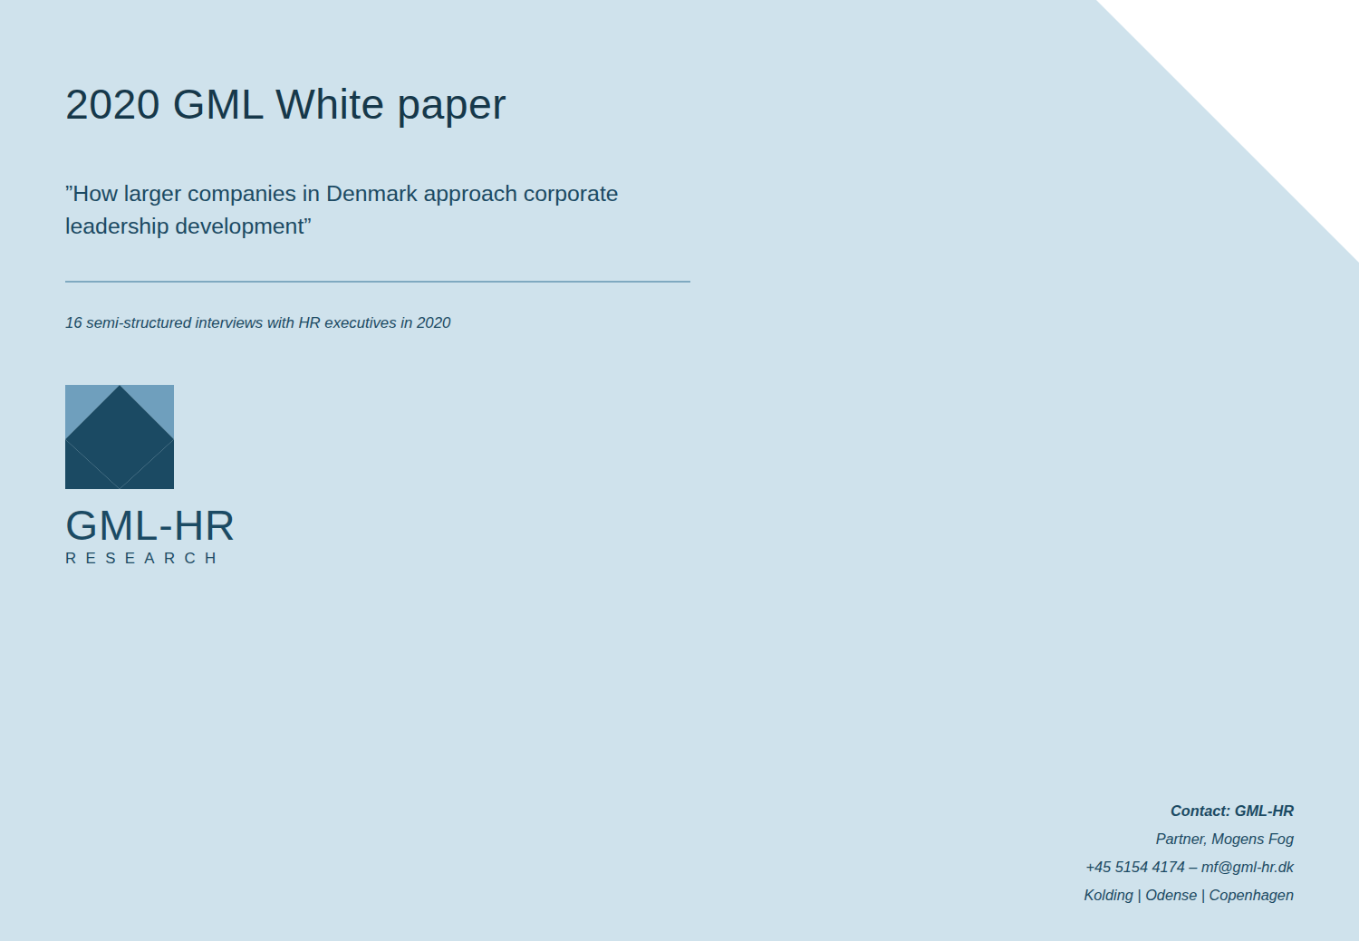2020 GML White paper
”How larger companies in Denmark approach corporate leadership development”
16 semi-structured interviews with HR executives in 2020
GML-HR RESEARCH
Contact: GML-HR
Partner, Mogens Fog
+45 5154 4174 – mf@gml-hr.dk
Kolding | Odense | Copenhagen